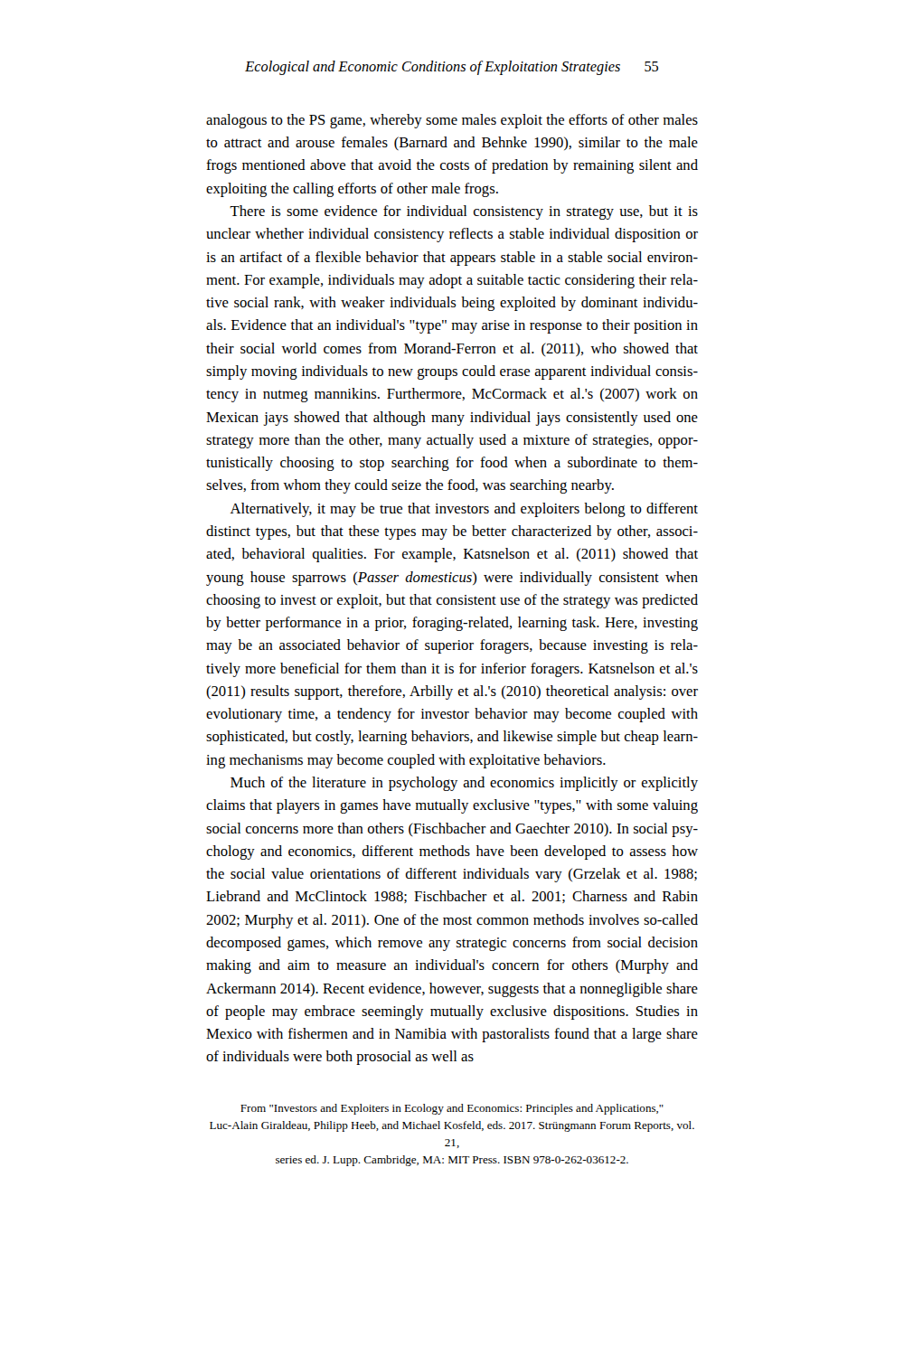Ecological and Economic Conditions of Exploitation Strategies 55
analogous to the PS game, whereby some males exploit the efforts of other males to attract and arouse females (Barnard and Behnke 1990), similar to the male frogs mentioned above that avoid the costs of predation by remaining silent and exploiting the calling efforts of other male frogs.
There is some evidence for individual consistency in strategy use, but it is unclear whether individual consistency reflects a stable individual disposition or is an artifact of a flexible behavior that appears stable in a stable social environment. For example, individuals may adopt a suitable tactic considering their relative social rank, with weaker individuals being exploited by dominant individuals. Evidence that an individual's "type" may arise in response to their position in their social world comes from Morand-Ferron et al. (2011), who showed that simply moving individuals to new groups could erase apparent individual consistency in nutmeg mannikins. Furthermore, McCormack et al.'s (2007) work on Mexican jays showed that although many individual jays consistently used one strategy more than the other, many actually used a mixture of strategies, opportunistically choosing to stop searching for food when a subordinate to themselves, from whom they could seize the food, was searching nearby.
Alternatively, it may be true that investors and exploiters belong to different distinct types, but that these types may be better characterized by other, associated, behavioral qualities. For example, Katsnelson et al. (2011) showed that young house sparrows (Passer domesticus) were individually consistent when choosing to invest or exploit, but that consistent use of the strategy was predicted by better performance in a prior, foraging-related, learning task. Here, investing may be an associated behavior of superior foragers, because investing is relatively more beneficial for them than it is for inferior foragers. Katsnelson et al.'s (2011) results support, therefore, Arbilly et al.'s (2010) theoretical analysis: over evolutionary time, a tendency for investor behavior may become coupled with sophisticated, but costly, learning behaviors, and likewise simple but cheap learning mechanisms may become coupled with exploitative behaviors.
Much of the literature in psychology and economics implicitly or explicitly claims that players in games have mutually exclusive "types," with some valuing social concerns more than others (Fischbacher and Gaechter 2010). In social psychology and economics, different methods have been developed to assess how the social value orientations of different individuals vary (Grzelak et al. 1988; Liebrand and McClintock 1988; Fischbacher et al. 2001; Charness and Rabin 2002; Murphy et al. 2011). One of the most common methods involves so-called decomposed games, which remove any strategic concerns from social decision making and aim to measure an individual's concern for others (Murphy and Ackermann 2014). Recent evidence, however, suggests that a nonnegligible share of people may embrace seemingly mutually exclusive dispositions. Studies in Mexico with fishermen and in Namibia with pastoralists found that a large share of individuals were both prosocial as well as
From "Investors and Exploiters in Ecology and Economics: Principles and Applications,"
Luc-Alain Giraldeau, Philipp Heeb, and Michael Kosfeld, eds. 2017. Strüngmann Forum Reports, vol. 21,
series ed. J. Lupp. Cambridge, MA: MIT Press. ISBN 978-0-262-03612-2.